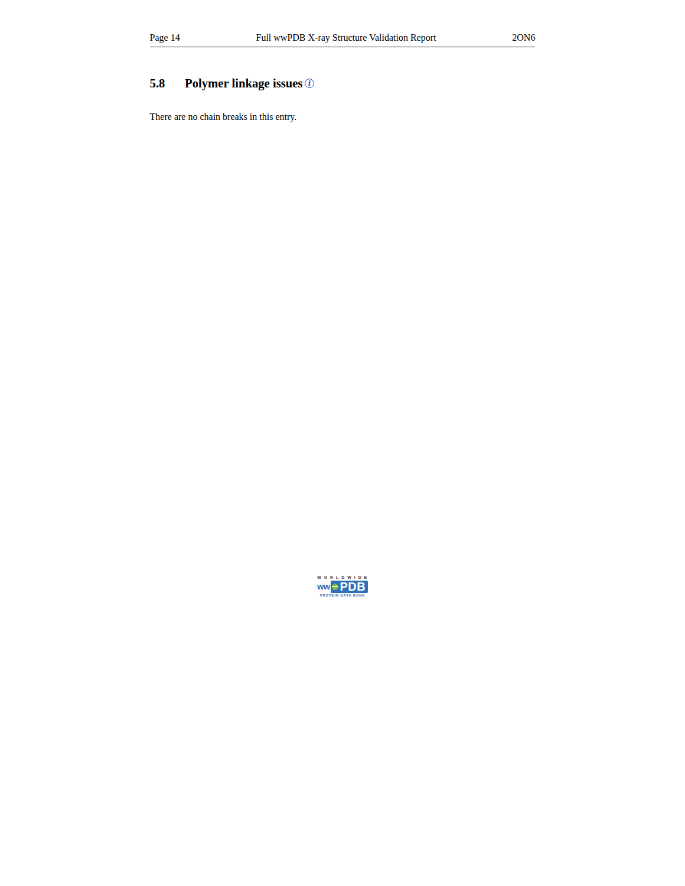Page 14
Full wwPDB X-ray Structure Validation Report
2ON6
5.8 Polymer linkage issuesi
There are no chain breaks in this entry.
W O R L D W I D E
ww PDB
PROTEIN DATA BANK